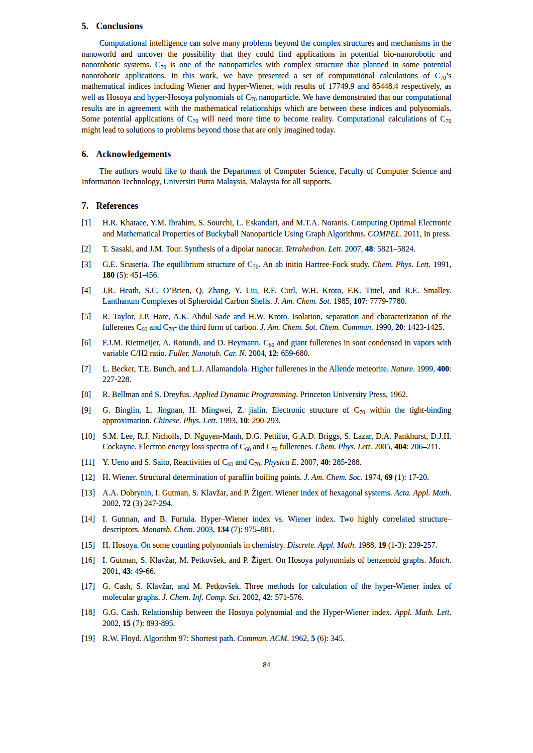5. Conclusions
Computational intelligence can solve many problems beyond the complex structures and mechanisms in the nanoworld and uncover the possibility that they could find applications in potential bio-nanorobotic and nanorobotic systems. C70 is one of the nanoparticles with complex structure that planned in some potential nanorobotic applications. In this work, we have presented a set of computational calculations of C70’s mathematical indices including Wiener and hyper-Wiener, with results of 17749.9 and 85448.4 respectively, as well as Hosoya and hyper-Hosoya polynomials of C70 nanoparticle. We have demonstrated that our computational results are in agreement with the mathematical relationships which are between these indices and polynomials. Some potential applications of C70 will need more time to become reality. Computational calculations of C70 might lead to solutions to problems beyond those that are only imagined today.
6. Acknowledgements
The authors would like to thank the Department of Computer Science, Faculty of Computer Science and Information Technology, Universiti Putra Malaysia, Malaysia for all supports.
7. References
[1] H.R. Khataee, Y.M. Ibrahim, S. Sourchi, L. Eskandari, and M.T.A. Noranis. Computing Optimal Electronic and Mathematical Properties of Buckyball Nanoparticle Using Graph Algorithms. COMPEL. 2011, In press.
[2] T. Sasaki, and J.M. Tour. Synthesis of a dipolar nanocar. Tetrahedron. Lett. 2007, 48: 5821–5824.
[3] G.E. Scuseria. The equilibrium structure of C70. An ab initio Hartree-Fock study. Chem. Phys. Lett. 1991, 180 (5): 451-456.
[4] J.R. Heath, S.C. O’Brien, Q. Zhang, Y. Liu, R.F. Curl, W.H. Kroto, F.K. Tittel, and R.E. Smalley. Lanthanum Complexes of Spheroidal Carbon Shells. J. Am. Chem. Sot. 1985, 107: 7779-7780.
[5] R. Taylor, J.P. Hare, A.K. Abdul-Sade and H.W. Kroto. Isolation, separation and characterization of the fullerenes C60 and C70- the third form of carbon. J. Am. Chem. Sot. Chem. Commun. 1990, 20: 1423-1425.
[6] F.J.M. Rietmeijer, A. Rotundi, and D. Heymann. C60 and giant fullerenes in soot condensed in vapors with variable C/H2 ratio. Fuller. Nanotub. Car. N. 2004, 12: 659-680.
[7] L. Becker, T.E. Bunch, and L.J. Allamandola. Higher fullerenes in the Allende meteorite. Nature. 1999, 400: 227-228.
[8] R. Bellman and S. Dreyfus. Applied Dynamic Programming. Princeton University Press, 1962.
[9] G. Binglin, L. Jingnan, H. Mingwei, Z. jialin. Electronic structure of C70 within the tight-binding approximation. Chinese. Phys. Lett. 1993, 10: 290-293.
[10] S.M. Lee, R.J. Nicholls, D. Nguyen-Manh, D.G. Pettifor, G.A.D. Briggs, S. Lazar, D.A. Pankhurst, D.J.H. Cockayne. Electron energy loss spectra of C60 and C70 fullerenes. Chem. Phys. Lett. 2005, 404: 206–211.
[11] Y. Ueno and S. Saito, Reactivities of C60 and C70. Physica E. 2007, 40: 285-288.
[12] H. Wiener. Structural determination of paraffin boiling points. J. Am. Chem. Soc. 1974, 69 (1): 17-20.
[13] A.A. Dobrynin, I. Gutman, S. Klavžar, and P. Žigert. Wiener index of hexagonal systems. Acta. Appl. Math. 2002, 72 (3) 247-294.
[14] I. Gutman, and B. Furtula. Hyper–Wiener index vs. Wiener index. Two highly correlated structure–descriptors. Monatsh. Chem. 2003, 134 (7): 975–981.
[15] H. Hosoya. On some counting polynomials in chemistry. Discrete. Appl. Math. 1988, 19 (1-3): 239-257.
[16] I. Gutman, S. Klavžar, M. Petkovšek, and P. Žigert. On Hosoya polynomials of benzenoid graphs. Match. 2001, 43: 49-66.
[17] G. Cash, S. Klavžar, and M. Petkovšek. Three methods for calculation of the hyper-Wiener index of molecular graphs. J. Chem. Inf. Comp. Sci. 2002, 42: 571-576.
[18] G.G. Cash. Relationship between the Hosoya polynomial and the Hyper-Wiener index. Appl. Math. Lett. 2002, 15 (7): 893-895.
[19] R.W. Floyd. Algorithm 97: Shortest path. Commun. ACM. 1962, 5 (6): 345.
84